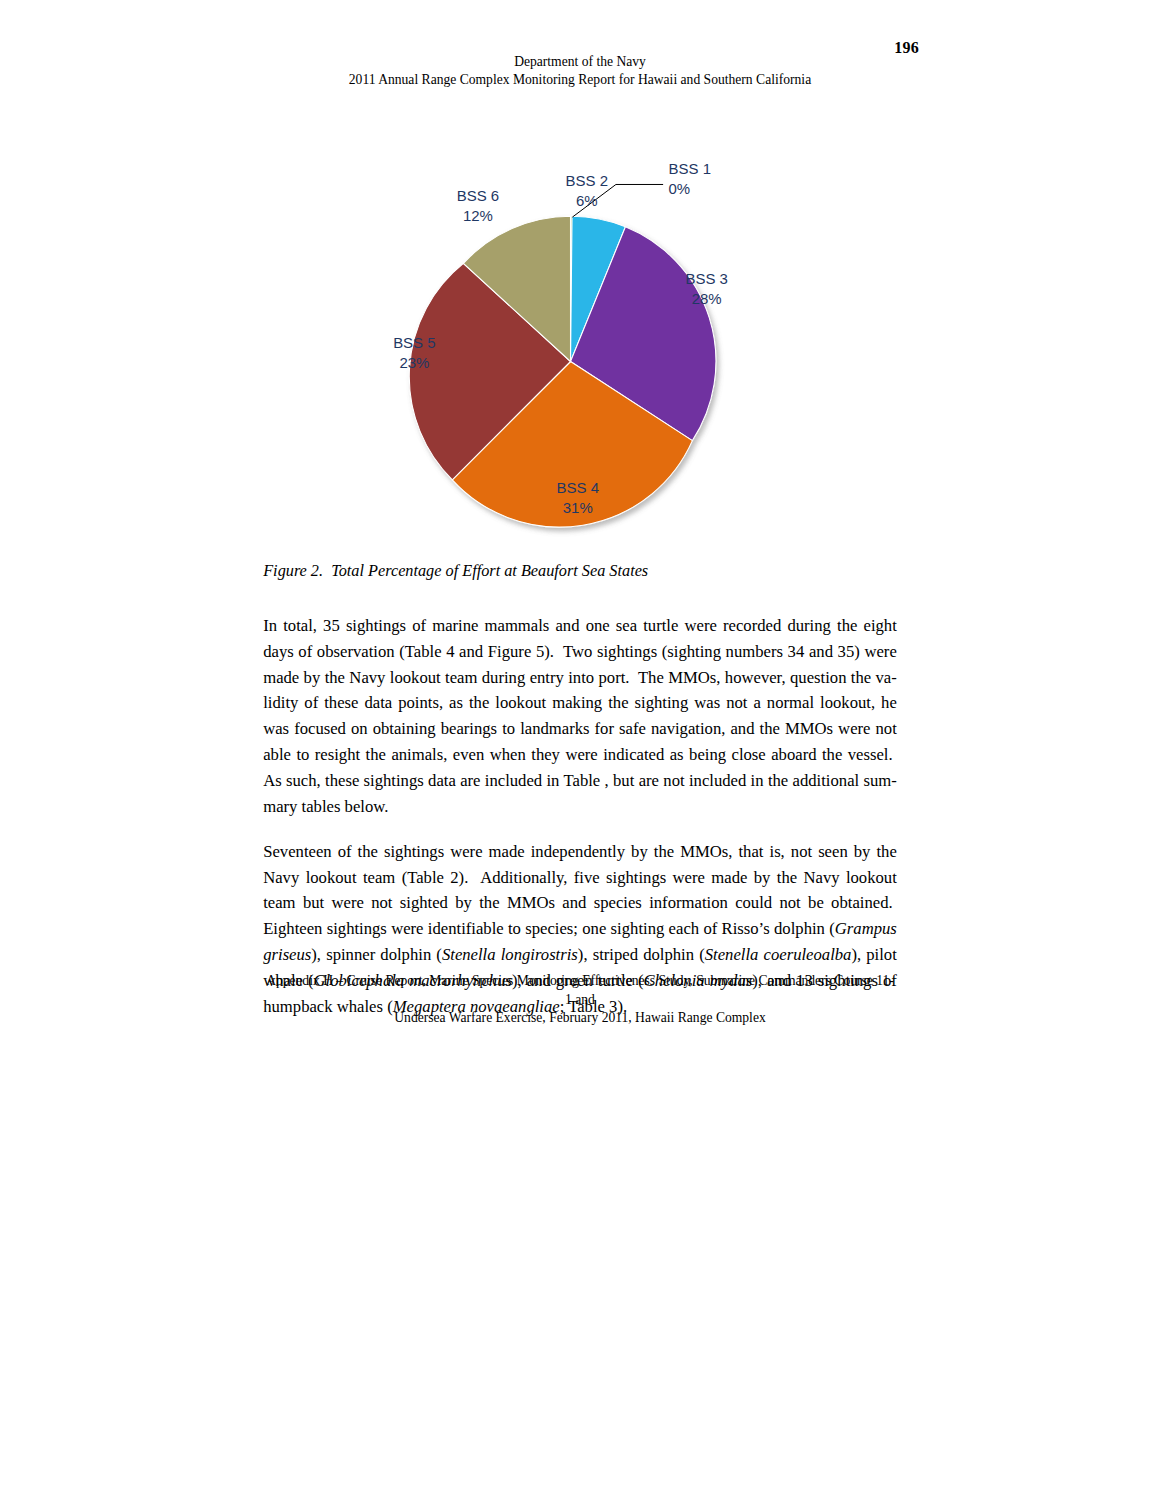196
Department of the Navy 2011 Annual Range Complex Monitoring Report for Hawaii and Southern California
BSS 1 0% BSS 1 BSS 2 6% BSS 3 28% BSS 4 31% BSS 5 23% BSS 6 12%
Figure 2. Total Percentage of Effort at Beaufort Sea States
In total, 35 sightings of marine mammals and one sea turtle were recorded during the eight days of observation (Table 4 and Figure 5). Two sightings (sighting numbers 34 and 35) were made by the Navy lookout team during entry into port. The MMOs, however, question the validity of these data points, as the lookout making the sighting was not a normal lookout, he was focused on obtaining bearings to landmarks for safe navigation, and the MMOs were not able to resight the animals, even when they were indicated as being close aboard the vessel. As such, these sightings data are included in Table , but are not included in the additional summary tables below.
Seventeen of the sightings were made independently by the MMOs, that is, not seen by the Navy lookout team (Table 2). Additionally, five sightings were made by the Navy lookout team but were not sighted by the MMOs and species information could not be obtained. Eighteen sightings were identifiable to species; one sighting each of Risso’s dolphin (Grampus griseus), spinner dolphin (Stenella longirostris), striped dolphin (Stenella coeruleoalba), pilot whale (Globicephala macrorhynchus), and green turtle (Chelonia mydas), and 13 sightings of humpback whales (Megaptera novaeangliae; Table 3).
Appendix H – Cruise Report, Marine Species Monitoring Effectiveness Study, Submarine Commanders Course 11-1 and
Undersea Warfare Exercise, February 2011, Hawaii Range Complex